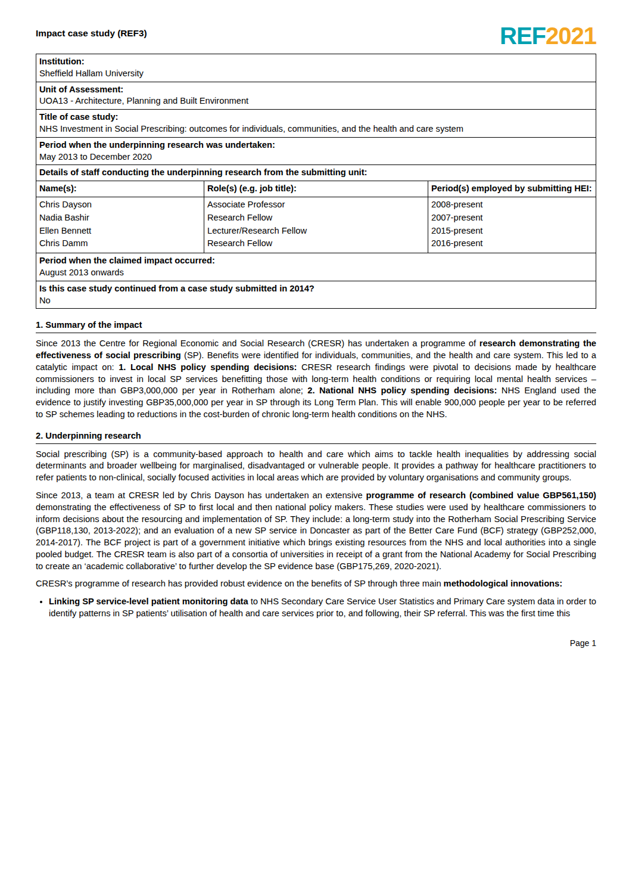Impact case study (REF3)
REF 2021
| Institution: Sheffield Hallam University |
| Unit of Assessment: UOA13 - Architecture, Planning and Built Environment |
| Title of case study: NHS Investment in Social Prescribing: outcomes for individuals, communities, and the health and care system |
| Period when the underpinning research was undertaken: May 2013 to December 2020 |
| Details of staff conducting the underpinning research from the submitting unit: |
| Name(s): | Role(s) (e.g. job title): | Period(s) employed by submitting HEI: |
| Chris Dayson Nadia Bashir Ellen Bennett Chris Damm | Associate Professor Research Fellow Lecturer/Research Fellow Research Fellow | 2008-present 2007-present 2015-present 2016-present |
| Period when the claimed impact occurred: August 2013 onwards |
| Is this case study continued from a case study submitted in 2014? No |
1. Summary of the impact
Since 2013 the Centre for Regional Economic and Social Research (CRESR) has undertaken a programme of research demonstrating the effectiveness of social prescribing (SP). Benefits were identified for individuals, communities, and the health and care system. This led to a catalytic impact on: 1. Local NHS policy spending decisions: CRESR research findings were pivotal to decisions made by healthcare commissioners to invest in local SP services benefitting those with long-term health conditions or requiring local mental health services – including more than GBP3,000,000 per year in Rotherham alone; 2. National NHS policy spending decisions: NHS England used the evidence to justify investing GBP35,000,000 per year in SP through its Long Term Plan. This will enable 900,000 people per year to be referred to SP schemes leading to reductions in the cost-burden of chronic long-term health conditions on the NHS.
2. Underpinning research
Social prescribing (SP) is a community-based approach to health and care which aims to tackle health inequalities by addressing social determinants and broader wellbeing for marginalised, disadvantaged or vulnerable people. It provides a pathway for healthcare practitioners to refer patients to non-clinical, socially focused activities in local areas which are provided by voluntary organisations and community groups.
Since 2013, a team at CRESR led by Chris Dayson has undertaken an extensive programme of research (combined value GBP561,150) demonstrating the effectiveness of SP to first local and then national policy makers. These studies were used by healthcare commissioners to inform decisions about the resourcing and implementation of SP. They include: a long-term study into the Rotherham Social Prescribing Service (GBP118,130, 2013-2022); and an evaluation of a new SP service in Doncaster as part of the Better Care Fund (BCF) strategy (GBP252,000, 2014-2017). The BCF project is part of a government initiative which brings existing resources from the NHS and local authorities into a single pooled budget. The CRESR team is also part of a consortia of universities in receipt of a grant from the National Academy for Social Prescribing to create an ‘academic collaborative’ to further develop the SP evidence base (GBP175,269, 2020-2021).
CRESR’s programme of research has provided robust evidence on the benefits of SP through three main methodological innovations:
Linking SP service-level patient monitoring data to NHS Secondary Care Service User Statistics and Primary Care system data in order to identify patterns in SP patients’ utilisation of health and care services prior to, and following, their SP referral. This was the first time this
Page 1